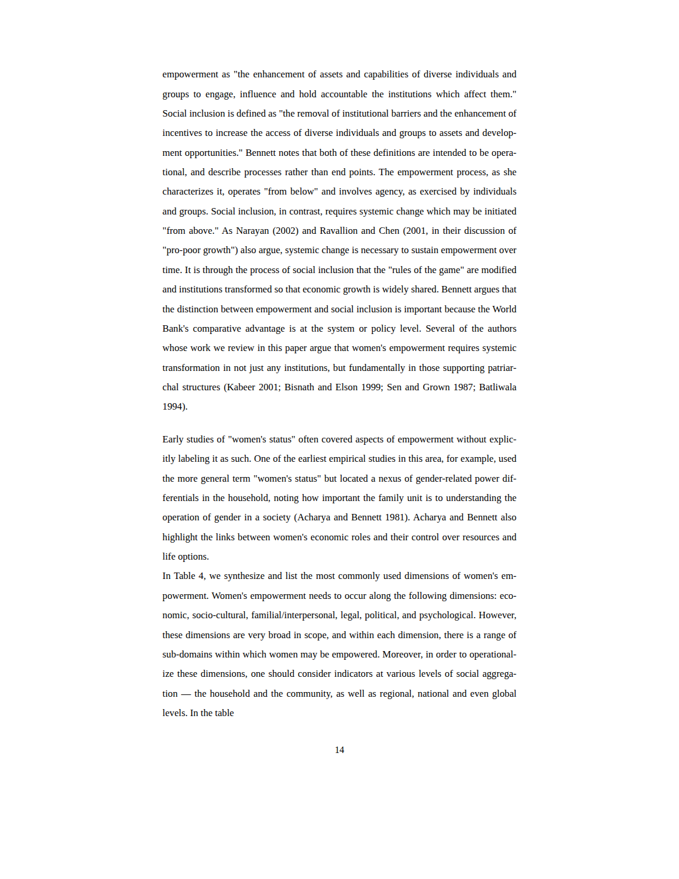empowerment as "the enhancement of assets and capabilities of diverse individuals and groups to engage, influence and hold accountable the institutions which affect them." Social inclusion is defined as "the removal of institutional barriers and the enhancement of incentives to increase the access of diverse individuals and groups to assets and development opportunities." Bennett notes that both of these definitions are intended to be operational, and describe processes rather than end points. The empowerment process, as she characterizes it, operates "from below" and involves agency, as exercised by individuals and groups. Social inclusion, in contrast, requires systemic change which may be initiated "from above." As Narayan (2002) and Ravallion and Chen (2001, in their discussion of "pro-poor growth") also argue, systemic change is necessary to sustain empowerment over time. It is through the process of social inclusion that the "rules of the game" are modified and institutions transformed so that economic growth is widely shared. Bennett argues that the distinction between empowerment and social inclusion is important because the World Bank's comparative advantage is at the system or policy level. Several of the authors whose work we review in this paper argue that women's empowerment requires systemic transformation in not just any institutions, but fundamentally in those supporting patriarchal structures (Kabeer 2001; Bisnath and Elson 1999; Sen and Grown 1987; Batliwala 1994).
Early studies of "women's status" often covered aspects of empowerment without explicitly labeling it as such. One of the earliest empirical studies in this area, for example, used the more general term "women's status" but located a nexus of gender-related power differentials in the household, noting how important the family unit is to understanding the operation of gender in a society (Acharya and Bennett 1981). Acharya and Bennett also highlight the links between women's economic roles and their control over resources and life options.
In Table 4, we synthesize and list the most commonly used dimensions of women's empowerment. Women's empowerment needs to occur along the following dimensions: economic, socio-cultural, familial/interpersonal, legal, political, and psychological. However, these dimensions are very broad in scope, and within each dimension, there is a range of sub-domains within which women may be empowered. Moreover, in order to operationalize these dimensions, one should consider indicators at various levels of social aggregation — the household and the community, as well as regional, national and even global levels. In the table
14